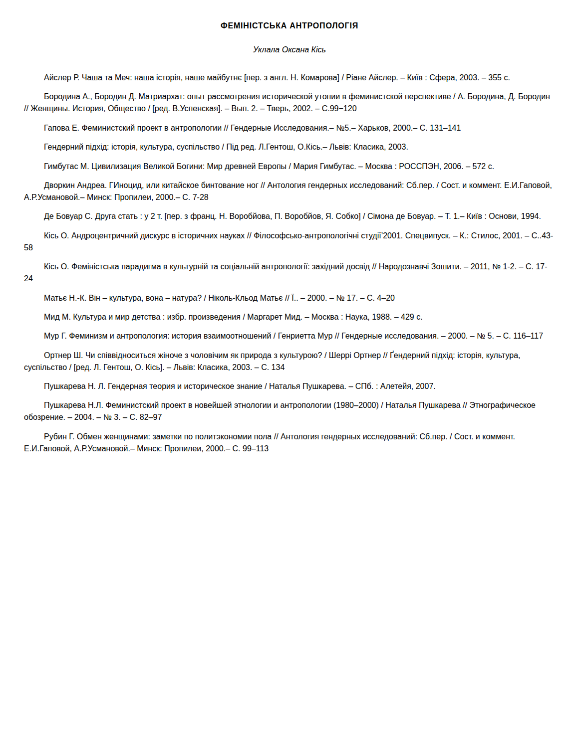ФЕМІНІСТСЬКА АНТРОПОЛОГІЯ
Уклала Оксана Кісь
Айслер Р. Чаша та Меч: наша історія, наше майбутнє [пер. з англ. Н. Комарова] / Ріане Айслер. – Київ : Сфера, 2003. – 355 с.
Бородина А., Бородин Д. Матриархат: опыт рассмотрения исторической утопии в феминистской перспективе / А. Бородина, Д. Бородин // Женщины. История, Общество / [ред. В.Успенская]. – Вып. 2. – Тверь, 2002. – С.99−120
Гапова Е. Феминистский проект в антропологии // Гендерные Исследования.– №5.– Харьков, 2000.– С. 131–141
Гендерний підхід: історія, культура, суспільство / Під ред. Л.Гентош, О.Кісь.– Львів: Класика, 2003.
Гимбутас М. Цивилизация Великой Богини: Мир древней Европы / Мария Гимбутас. – Москва : РОССПЭН, 2006. – 572 с.
Дворкин Андреа. ГИноцид, или китайское бинтование ног // Антология гендерных исследований: Сб.пер. / Сост. и коммент. Е.И.Гаповой, А.Р.Усмановой.– Минск: Пропилеи, 2000.– С. 7-28
Де Бовуар С. Друга стать : у 2 т. [пер. з франц. Н. Воробйова, П. Воробйов, Я. Собко] / Сімона де Бовуар. – Т. 1.– Київ : Основи, 1994.
Кісь О. Андроцентричний дискурс в історичних науках // Філософсько-антропологічні студії’2001. Спецвипуск. – К.: Стилос, 2001. – С..43-58
Кісь О. Феміністська парадигма в культурній та соціальній антропології: західний досвід // Народознавчі Зошити. – 2011, № 1-2. – С. 17-24
Матьє Н.-К. Він – культура, вона – натура? / Ніколь-Кльод Матьє // Ї.. – 2000. – № 17. – С. 4–20
Мид М. Культура и мир детства : избр. произведения / Маргарет Мид. – Москва : Наука, 1988. – 429 с.
Мур Г. Феминизм и антропология: история взаимоотношений / Генриетта Мур // Гендерные исследования. – 2000. – № 5. – С. 116–117
Ортнер Ш. Чи співвідноситься жіноче з чоловічим як природа з культурою? / Шеррі Ортнер // Ґендерний підхід: історія, культура, суспільство / [ред. Л. Гентош, О. Кісь]. – Львів: Класика, 2003. – С. 134
Пушкарева Н. Л. Гендерная теория и историческое знание / Наталья Пушкарева. – СПб. : Алетейя, 2007.
Пушкарева Н.Л. Феминистский проект в новейшей этнологии и антропологии (1980–2000) / Наталья Пушкарева // Этнографическое обозрение. – 2004. – № 3. – С. 82–97
Рубин Г. Обмен женщинами: заметки по политэкономии пола // Антология гендерных исследований: Сб.пер. / Сост. и коммент. Е.И.Гаповой, А.Р.Усмановой.– Минск: Пропилеи, 2000.– С. 99–113